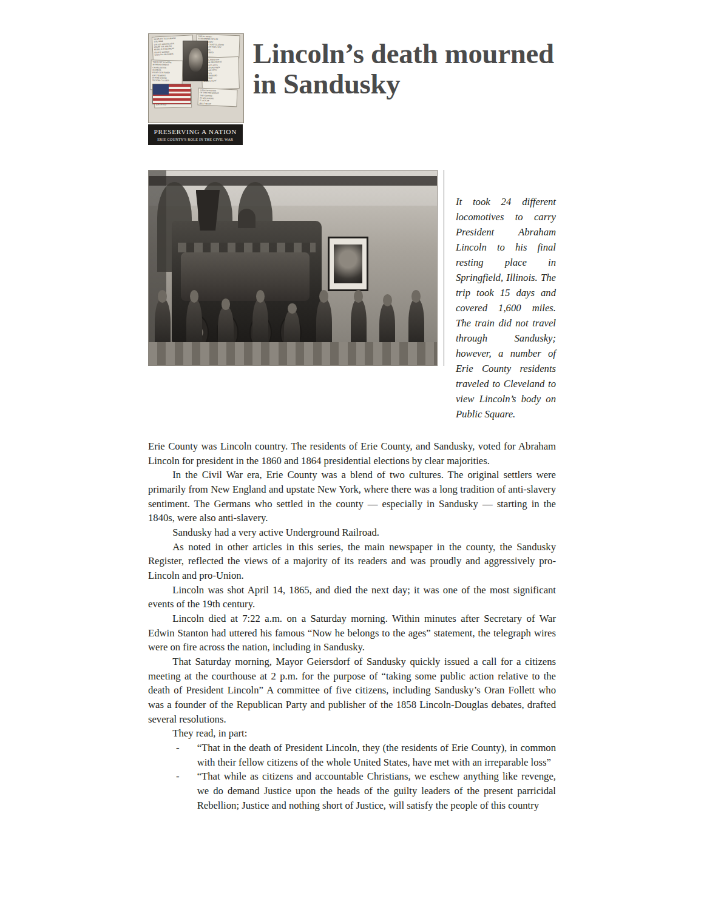NEWS BY TELEGRAPH
THE WAR
LATEST DISPATCHES
FROM THE FRONT
REBELS IN RETREAT
HEAVY LOSSES
OFFICIAL REPORTS
GREAT NEWS!
SURRENDER OF LEE
AND HIS ARMY
TERMS OF CAPITULATION
REJOICING IN THE CITY
BELLS RUNG
SALUTES FIRED
THE FORT SUMTER
BOMBARDMENT
CHARLESTON
HARBOR
FIRST GUN FIRED
EXCITEMENT
IN THE NORTH
TROOPS CALLED
PROCLAMATION
BY THE PRESIDENT
SEVENTY-FIVE
THOUSAND MEN
CALLED INTO
SERVICE
VOLUNTEERS
WANTED
ENLIST NOW
FORT DONELSON
REPORTED TAKEN
PRISONERS
CAPTURED
GUNBOATS
ENGAGED
ASSASSINATION
OF THE PRESIDENT
THE NATION
IN MOURNING
FLAGS AT
HALF MAST
PRESERVING A NATION ERIE COUNTY'S ROLE IN THE CIVIL WAR
Lincoln’s death mourned in Sandusky
It took 24 different locomotives to carry President Abraham Lincoln to his final resting place in Springfield, Illinois. The trip took 15 days and covered 1,600 miles. The train did not travel through Sandusky; however, a number of Erie County residents traveled to Cleveland to view Lincoln’s body on Public Square.
Erie County was Lincoln country. The residents of Erie County, and Sandusky, voted for Abraham Lincoln for president in the 1860 and 1864 presidential elections by clear majorities.
In the Civil War era, Erie County was a blend of two cultures. The original settlers were primarily from New England and upstate New York, where there was a long tradition of anti-slavery sentiment. The Germans who settled in the county — especially in Sandusky — starting in the 1840s, were also anti-slavery.
Sandusky had a very active Underground Railroad.
As noted in other articles in this series, the main newspaper in the county, the Sandusky Register, reflected the views of a majority of its readers and was proudly and aggressively pro-Lincoln and pro-Union.
Lincoln was shot April 14, 1865, and died the next day; it was one of the most significant events of the 19th century.
Lincoln died at 7:22 a.m. on a Saturday morning. Within minutes after Secretary of War Edwin Stanton had uttered his famous “Now he belongs to the ages” statement, the telegraph wires were on fire across the nation, including in Sandusky.
That Saturday morning, Mayor Geiersdorf of Sandusky quickly issued a call for a citizens meeting at the courthouse at 2 p.m. for the purpose of “taking some public action relative to the death of President Lincoln” A committee of five citizens, including Sandusky’s Oran Follett who was a founder of the Republican Party and publisher of the 1858 Lincoln-Douglas debates, drafted several resolutions.
They read, in part:
“That in the death of President Lincoln, they (the residents of Erie County), in common with their fellow citizens of the whole United States, have met with an irreparable loss”
“That while as citizens and accountable Christians, we eschew anything like revenge, we do demand Justice upon the heads of the guilty leaders of the present parricidal Rebellion; Justice and nothing short of Justice, will satisfy the people of this country